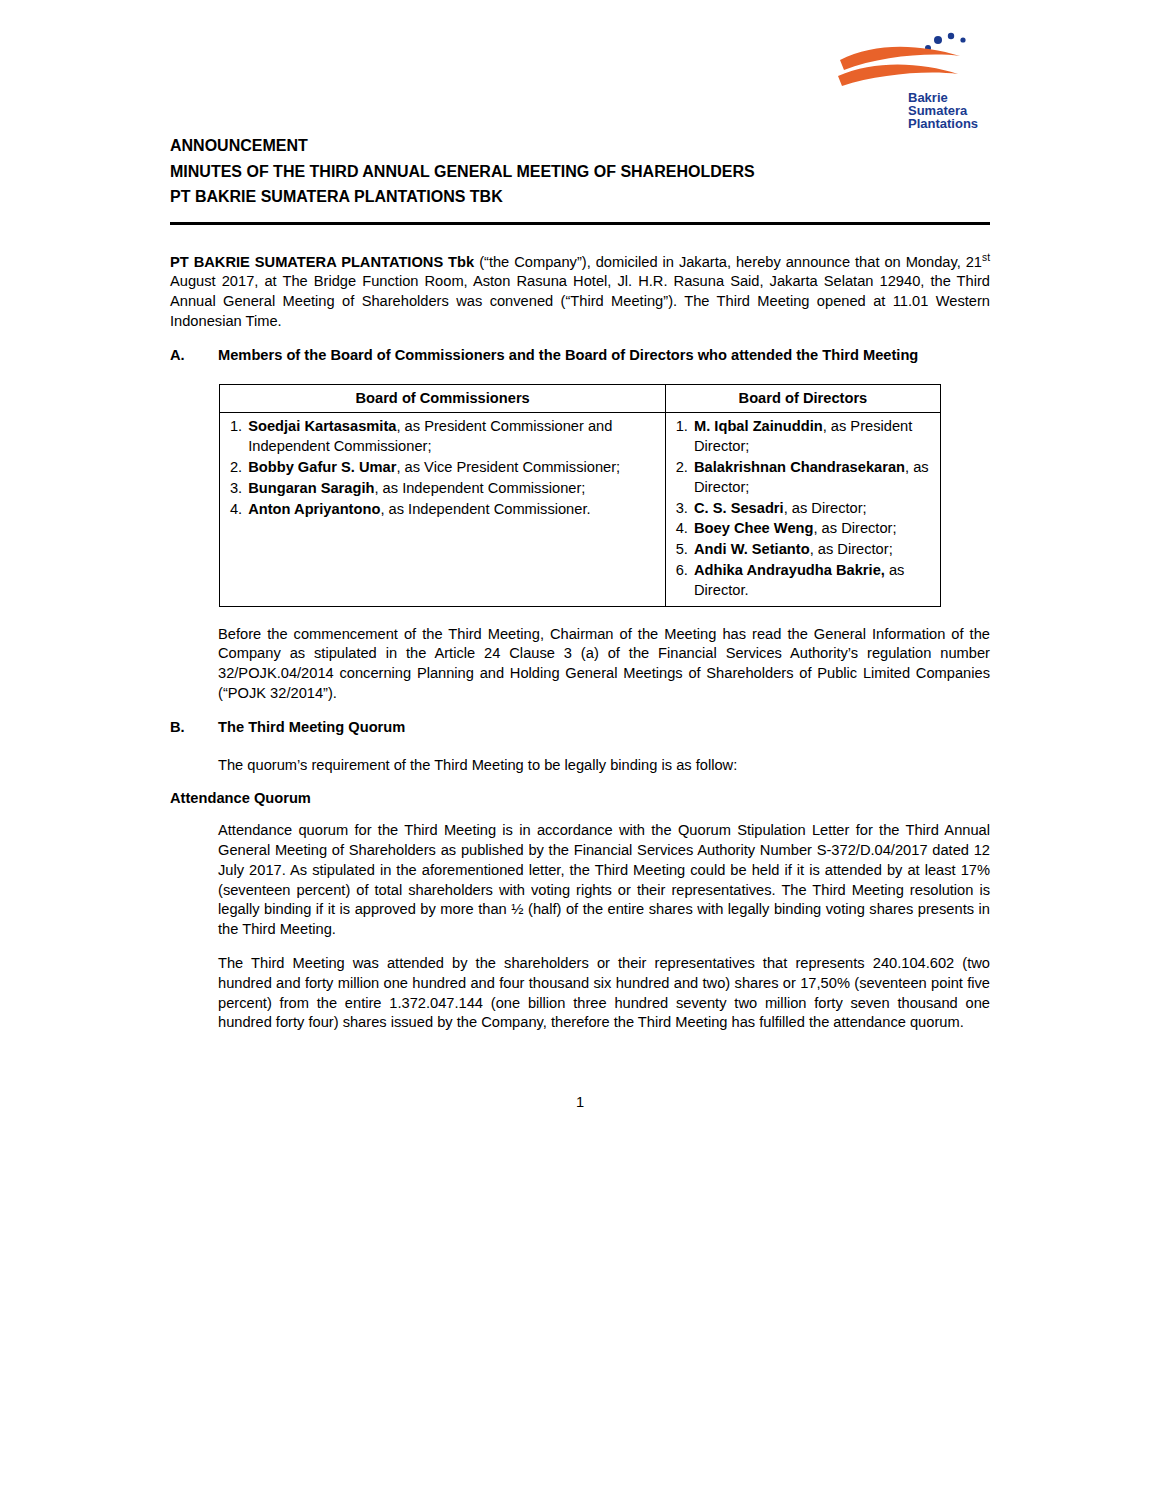Bakrie Sumatera Plantations
ANNOUNCEMENT
MINUTES OF THE THIRD ANNUAL GENERAL MEETING OF SHAREHOLDERS
PT BAKRIE SUMATERA PLANTATIONS TBK
PT BAKRIE SUMATERA PLANTATIONS Tbk (“the Company”), domiciled in Jakarta, hereby announce that on Monday, 21st August 2017, at The Bridge Function Room, Aston Rasuna Hotel, Jl. H.R. Rasuna Said, Jakarta Selatan 12940, the Third Annual General Meeting of Shareholders was convened (“Third Meeting”). The Third Meeting opened at 11.01 Western Indonesian Time.
A.
Members of the Board of Commissioners and the Board of Directors who attended the Third Meeting
| Board of Commissioners | Board of Directors |
| --- | --- |
| Soedjai Kartasasmita , as President Commissioner and Independent Commissioner; Bobby Gafur S. Umar , as Vice President Commissioner; Bungaran Saragih , as Independent Commissioner; Anton Apriyantono , as Independent Commissioner. | M. Iqbal Zainuddin , as President Director; Balakrishnan Chandrasekaran , as Director; C. S. Sesadri , as Director; Boey Chee Weng , as Director; Andi W. Setianto , as Director; Adhika Andrayudha Bakrie, as Director. |
Before the commencement of the Third Meeting, Chairman of the Meeting has read the General Information of the Company as stipulated in the Article 24 Clause 3 (a) of the Financial Services Authority’s regulation number 32/POJK.04/2014 concerning Planning and Holding General Meetings of Shareholders of Public Limited Companies (“POJK 32/2014”).
B.
The Third Meeting Quorum
The quorum’s requirement of the Third Meeting to be legally binding is as follow:
Attendance Quorum
Attendance quorum for the Third Meeting is in accordance with the Quorum Stipulation Letter for the Third Annual General Meeting of Shareholders as published by the Financial Services Authority Number S-372/D.04/2017 dated 12 July 2017. As stipulated in the aforementioned letter, the Third Meeting could be held if it is attended by at least 17% (seventeen percent) of total shareholders with voting rights or their representatives. The Third Meeting resolution is legally binding if it is approved by more than ½ (half) of the entire shares with legally binding voting shares presents in the Third Meeting.
The Third Meeting was attended by the shareholders or their representatives that represents 240.104.602 (two hundred and forty million one hundred and four thousand six hundred and two) shares or 17,50% (seventeen point five percent) from the entire 1.372.047.144 (one billion three hundred seventy two million forty seven thousand one hundred forty four) shares issued by the Company, therefore the Third Meeting has fulfilled the attendance quorum.
1